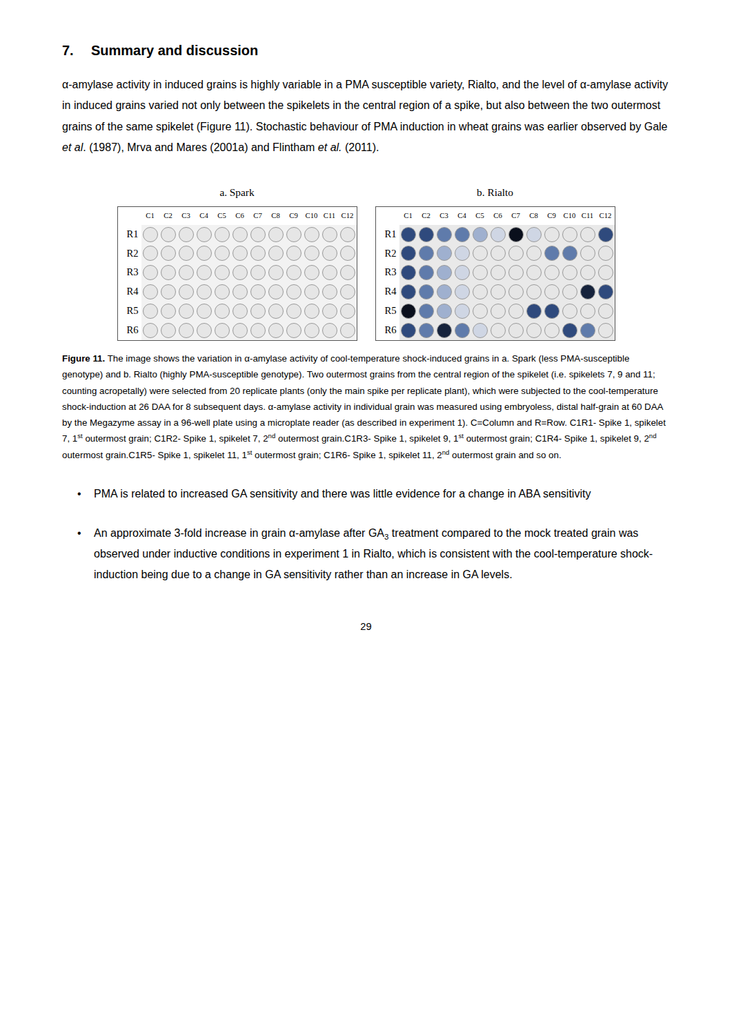7. Summary and discussion
α-amylase activity in induced grains is highly variable in a PMA susceptible variety, Rialto, and the level of α-amylase activity in induced grains varied not only between the spikelets in the central region of a spike, but also between the two outermost grains of the same spikelet (Figure 11). Stochastic behaviour of PMA induction in wheat grains was earlier observed by Gale et al. (1987), Mrva and Mares (2001a) and Flintham et al. (2011).
a. Spark
| | C1 | C2 | C3 | C4 | C5 | C6 | C7 | C8 | C9 | C10 | C11 | C12 |
| --- | --- | --- | --- | --- | --- | --- | --- | --- | --- | --- | --- | --- |
| R1 | | | | | | | | | | | | |
| R2 | | | | | | | | | | | | |
| R3 | | | | | | | | | | | | |
| R4 | | | | | | | | | | | | |
| R5 | | | | | | | | | | | | |
| R6 | | | | | | | | | | | | |
b. Rialto
| | C1 | C2 | C3 | C4 | C5 | C6 | C7 | C8 | C9 | C10 | C11 | C12 |
| --- | --- | --- | --- | --- | --- | --- | --- | --- | --- | --- | --- | --- |
| R1 | | | | | | | | | | | | |
| R2 | | | | | | | | | | | | |
| R3 | | | | | | | | | | | | |
| R4 | | | | | | | | | | | | |
| R5 | | | | | | | | | | | | |
| R6 | | | | | | | | | | | | |
Figure 11. The image shows the variation in α-amylase activity of cool-temperature shock-induced grains in a. Spark (less PMA-susceptible genotype) and b. Rialto (highly PMA-susceptible genotype). Two outermost grains from the central region of the spikelet (i.e. spikelets 7, 9 and 11; counting acropetally) were selected from 20 replicate plants (only the main spike per replicate plant), which were subjected to the cool-temperature shock-induction at 26 DAA for 8 subsequent days. α-amylase activity in individual grain was measured using embryoless, distal half-grain at 60 DAA by the Megazyme assay in a 96-well plate using a microplate reader (as described in experiment 1). C=Column and R=Row. C1R1- Spike 1, spikelet 7, 1st outermost grain; C1R2- Spike 1, spikelet 7, 2nd outermost grain.C1R3- Spike 1, spikelet 9, 1st outermost grain; C1R4- Spike 1, spikelet 9, 2nd outermost grain.C1R5- Spike 1, spikelet 11, 1st outermost grain; C1R6- Spike 1, spikelet 11, 2nd outermost grain and so on.
PMA is related to increased GA sensitivity and there was little evidence for a change in ABA sensitivity
An approximate 3-fold increase in grain α-amylase after GA3 treatment compared to the mock treated grain was observed under inductive conditions in experiment 1 in Rialto, which is consistent with the cool-temperature shock-induction being due to a change in GA sensitivity rather than an increase in GA levels.
29